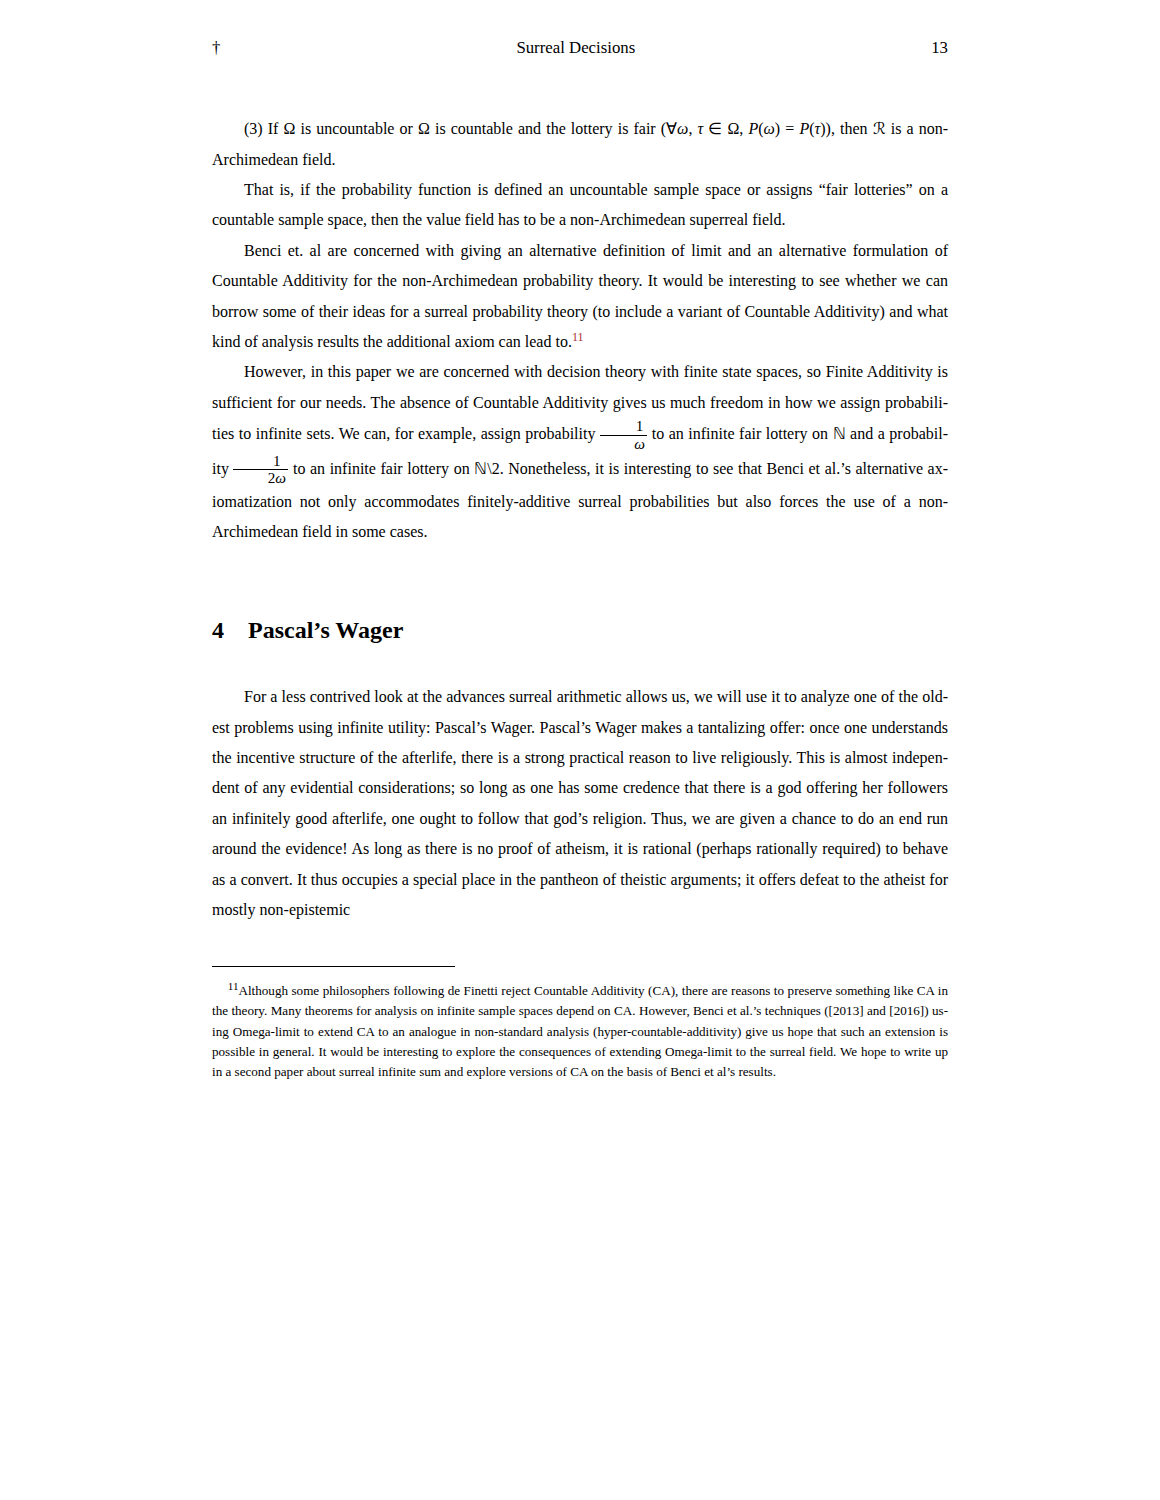† Surreal Decisions 13
(3) If Ω is uncountable or Ω is countable and the lottery is fair (∀ω, τ ∈ Ω, P(ω) = P(τ)), then ℛ is a non-Archimedean field.
That is, if the probability function is defined an uncountable sample space or assigns “fair lotteries” on a countable sample space, then the value field has to be a non-Archimedean superreal field.
Benci et. al are concerned with giving an alternative definition of limit and an alternative formulation of Countable Additivity for the non-Archimedean probability theory. It would be interesting to see whether we can borrow some of their ideas for a surreal probability theory (to include a variant of Countable Additivity) and what kind of analysis results the additional axiom can lead to.11
However, in this paper we are concerned with decision theory with finite state spaces, so Finite Additivity is sufficient for our needs. The absence of Countable Additivity gives us much freedom in how we assign probabilities to infinite sets. We can, for example, assign probability 1 ω to an infinite fair lottery on ℕ and a probability 12ω to an infinite fair lottery on ℕ\2. Nonetheless, it is interesting to see that Benci et al.’s alternative axiomatization not only accommodates finitely-additive surreal probabilities but also forces the use of a non-Archimedean field in some cases.
4 Pascal’s Wager
For a less contrived look at the advances surreal arithmetic allows us, we will use it to analyze one of the oldest problems using infinite utility: Pascal’s Wager. Pascal’s Wager makes a tantalizing offer: once one understands the incentive structure of the afterlife, there is a strong practical reason to live religiously. This is almost independent of any evidential considerations; so long as one has some credence that there is a god offering her followers an infinitely good afterlife, one ought to follow that god’s religion. Thus, we are given a chance to do an end run around the evidence! As long as there is no proof of atheism, it is rational (perhaps rationally required) to behave as a convert. It thus occupies a special place in the pantheon of theistic arguments; it offers defeat to the atheist for mostly non-epistemic
11Although some philosophers following de Finetti reject Countable Additivity (CA), there are reasons to preserve something like CA in the theory. Many theorems for analysis on infinite sample spaces depend on CA. However, Benci et al.’s techniques ([2013] and [2016]) using Omega-limit to extend CA to an analogue in non-standard analysis (hyper-countable-additivity) give us hope that such an extension is possible in general. It would be interesting to explore the consequences of extending Omega-limit to the surreal field. We hope to write up in a second paper about surreal infinite sum and explore versions of CA on the basis of Benci et al’s results.